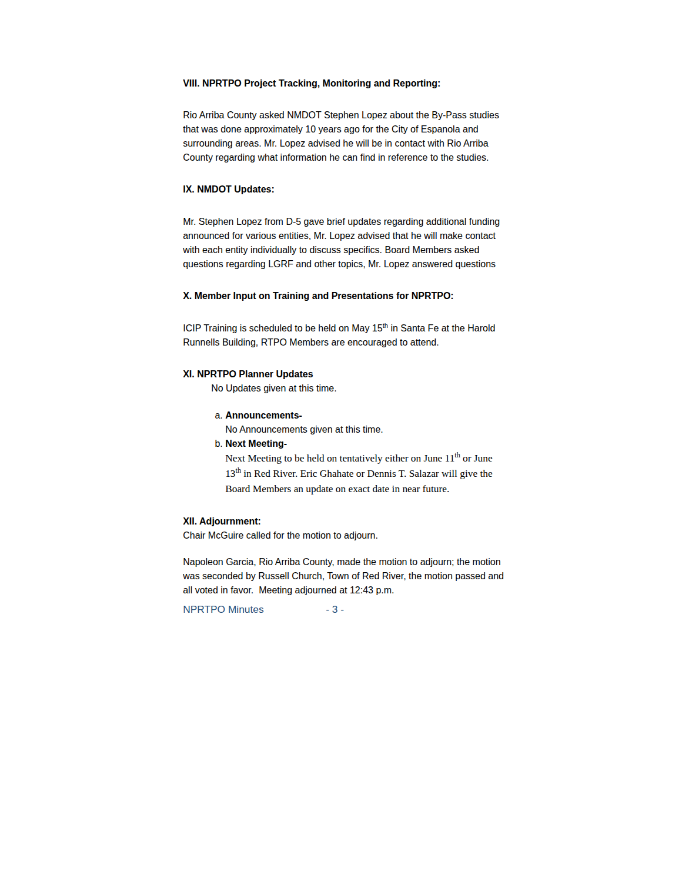VIII. NPRTPO Project Tracking, Monitoring and Reporting:
Rio Arriba County asked NMDOT Stephen Lopez about the By-Pass studies that was done approximately 10 years ago for the City of Espanola and surrounding areas. Mr. Lopez advised he will be in contact with Rio Arriba County regarding what information he can find in reference to the studies.
IX. NMDOT Updates:
Mr. Stephen Lopez from D-5 gave brief updates regarding additional funding announced for various entities, Mr. Lopez advised that he will make contact with each entity individually to discuss specifics. Board Members asked questions regarding LGRF and other topics, Mr. Lopez answered questions
X. Member Input on Training and Presentations for NPRTPO:
ICIP Training is scheduled to be held on May 15th in Santa Fe at the Harold Runnells Building, RTPO Members are encouraged to attend.
XI. NPRTPO Planner Updates
No Updates given at this time.
Announcements-
No Announcements given at this time.
Next Meeting-
Next Meeting to be held on tentatively either on June 11th or June 13th in Red River. Eric Ghahate or Dennis T. Salazar will give the Board Members an update on exact date in near future.
XII. Adjournment:
Chair McGuire called for the motion to adjourn.
Napoleon Garcia, Rio Arriba County, made the motion to adjourn; the motion was seconded by Russell Church, Town of Red River, the motion passed and all voted in favor. Meeting adjourned at 12:43 p.m.
NPRTPO Minutes- 3 -